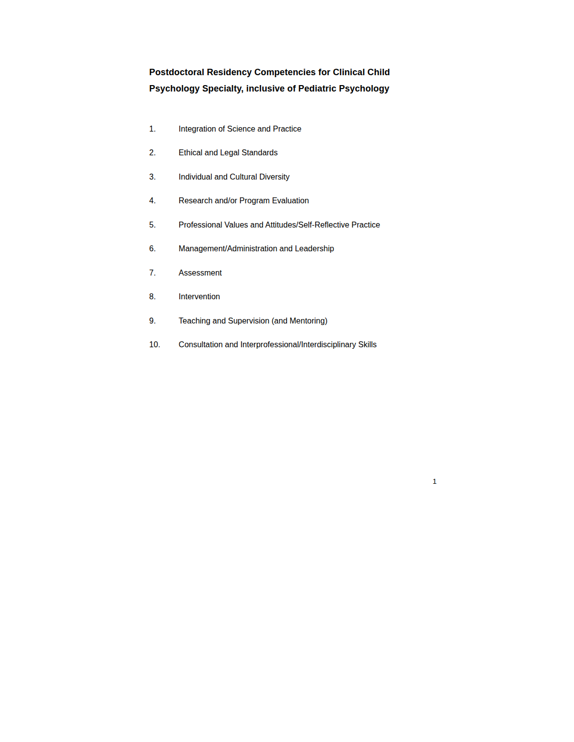Postdoctoral Residency Competencies for Clinical Child Psychology Specialty, inclusive of Pediatric Psychology
Integration of Science and Practice
Ethical and Legal Standards
Individual and Cultural Diversity
Research and/or Program Evaluation
Professional Values and Attitudes/Self-Reflective Practice
Management/Administration and Leadership
Assessment
Intervention
Teaching and Supervision (and Mentoring)
Consultation and Interprofessional/Interdisciplinary Skills
1